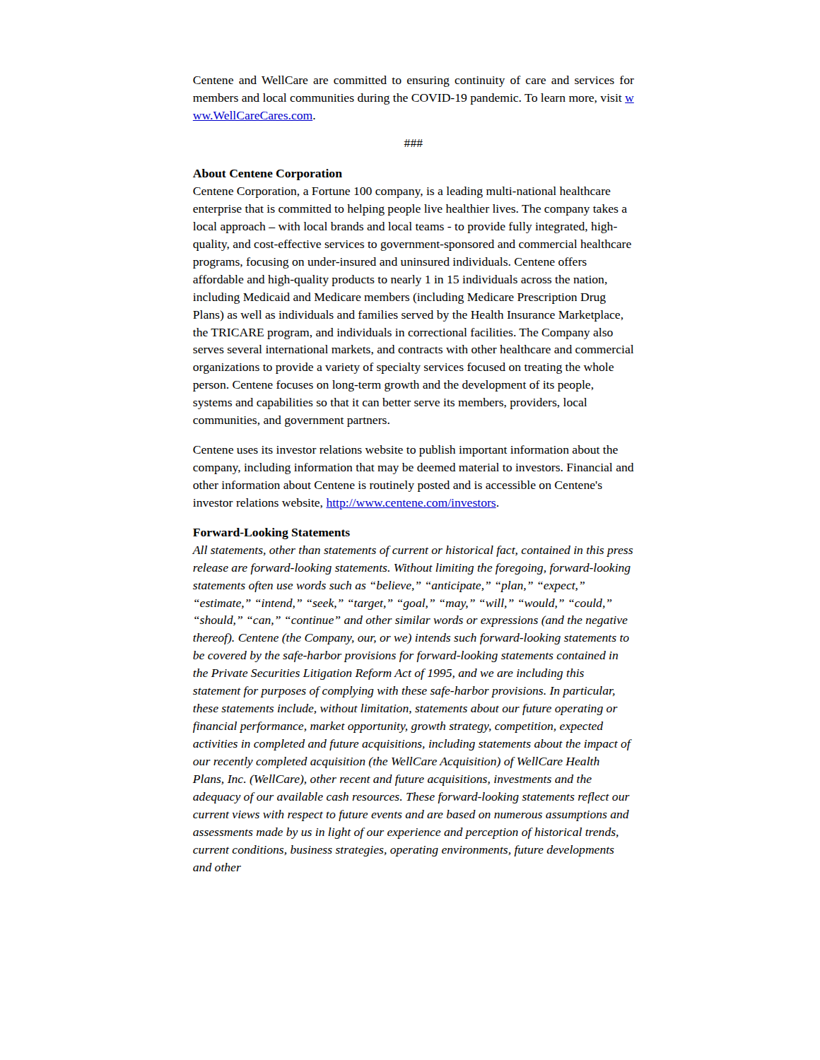Centene and WellCare are committed to ensuring continuity of care and services for members and local communities during the COVID-19 pandemic. To learn more, visit www.WellCareCares.com.
###
About Centene Corporation
Centene Corporation, a Fortune 100 company, is a leading multi-national healthcare enterprise that is committed to helping people live healthier lives. The company takes a local approach – with local brands and local teams - to provide fully integrated, high-quality, and cost-effective services to government-sponsored and commercial healthcare programs, focusing on under-insured and uninsured individuals. Centene offers affordable and high-quality products to nearly 1 in 15 individuals across the nation, including Medicaid and Medicare members (including Medicare Prescription Drug Plans) as well as individuals and families served by the Health Insurance Marketplace, the TRICARE program, and individuals in correctional facilities. The Company also serves several international markets, and contracts with other healthcare and commercial organizations to provide a variety of specialty services focused on treating the whole person. Centene focuses on long-term growth and the development of its people, systems and capabilities so that it can better serve its members, providers, local communities, and government partners.
Centene uses its investor relations website to publish important information about the company, including information that may be deemed material to investors. Financial and other information about Centene is routinely posted and is accessible on Centene's investor relations website, http://www.centene.com/investors.
Forward-Looking Statements
All statements, other than statements of current or historical fact, contained in this press release are forward-looking statements. Without limiting the foregoing, forward-looking statements often use words such as “believe,” “anticipate,” “plan,” “expect,” “estimate,” “intend,” “seek,” “target,” “goal,” “may,” “will,” “would,” “could,” “should,” “can,” “continue” and other similar words or expressions (and the negative thereof). Centene (the Company, our, or we) intends such forward-looking statements to be covered by the safe-harbor provisions for forward-looking statements contained in the Private Securities Litigation Reform Act of 1995, and we are including this statement for purposes of complying with these safe-harbor provisions. In particular, these statements include, without limitation, statements about our future operating or financial performance, market opportunity, growth strategy, competition, expected activities in completed and future acquisitions, including statements about the impact of our recently completed acquisition (the WellCare Acquisition) of WellCare Health Plans, Inc. (WellCare), other recent and future acquisitions, investments and the adequacy of our available cash resources. These forward-looking statements reflect our current views with respect to future events and are based on numerous assumptions and assessments made by us in light of our experience and perception of historical trends, current conditions, business strategies, operating environments, future developments and other